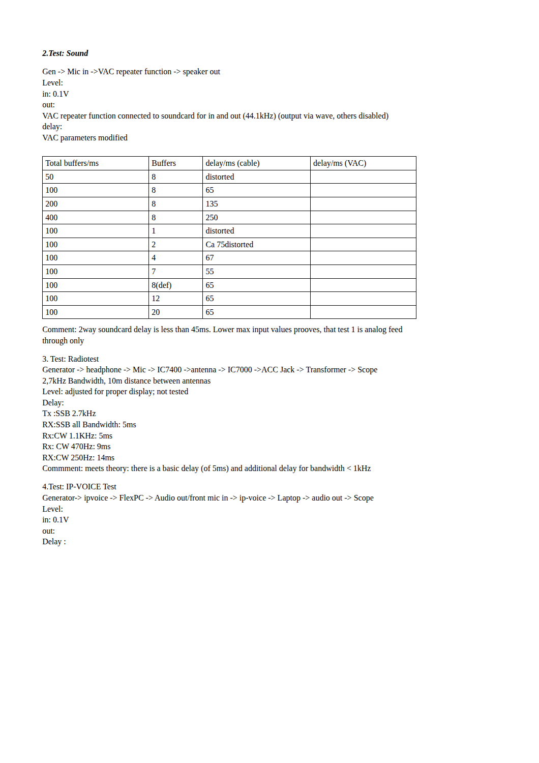2.Test: Sound
Gen -> Mic in ->VAC repeater function -> speaker out
Level:
in: 0.1V
out:
VAC repeater function connected to soundcard for in and out (44.1kHz) (output via wave, others disabled)
delay:
VAC parameters modified
| Total buffers/ms | Buffers | delay/ms (cable) | delay/ms (VAC) |
| --- | --- | --- | --- |
| 50 | 8 | distorted | |
| 100 | 8 | 65 | |
| 200 | 8 | 135 | |
| 400 | 8 | 250 | |
| 100 | 1 | distorted | |
| 100 | 2 | Ca 75distorted | |
| 100 | 4 | 67 | |
| 100 | 7 | 55 | |
| 100 | 8(def) | 65 | |
| 100 | 12 | 65 | |
| 100 | 20 | 65 | |
Comment: 2way soundcard delay is less than 45ms. Lower max input values prooves, that test 1 is analog feed through only
3. Test: Radiotest
Generator -> headphone -> Mic -> IC7400 ->antenna -> IC7000 ->ACC Jack -> Transformer -> Scope
2,7kHz Bandwidth, 10m distance between antennas
Level: adjusted for proper display; not tested
Delay:
Tx :SSB 2.7kHz
RX:SSB all Bandwidth: 5ms
Rx:CW 1.1KHz: 5ms
Rx: CW 470Hz: 9ms
RX:CW 250Hz: 14ms
Commment: meets theory: there is a basic delay (of 5ms) and additional delay for bandwidth < 1kHz
4.Test: IP-VOICE Test
Generator-> ipvoice -> FlexPC -> Audio out/front mic in -> ip-voice -> Laptop -> audio out -> Scope
Level:
in: 0.1V
out:
Delay :